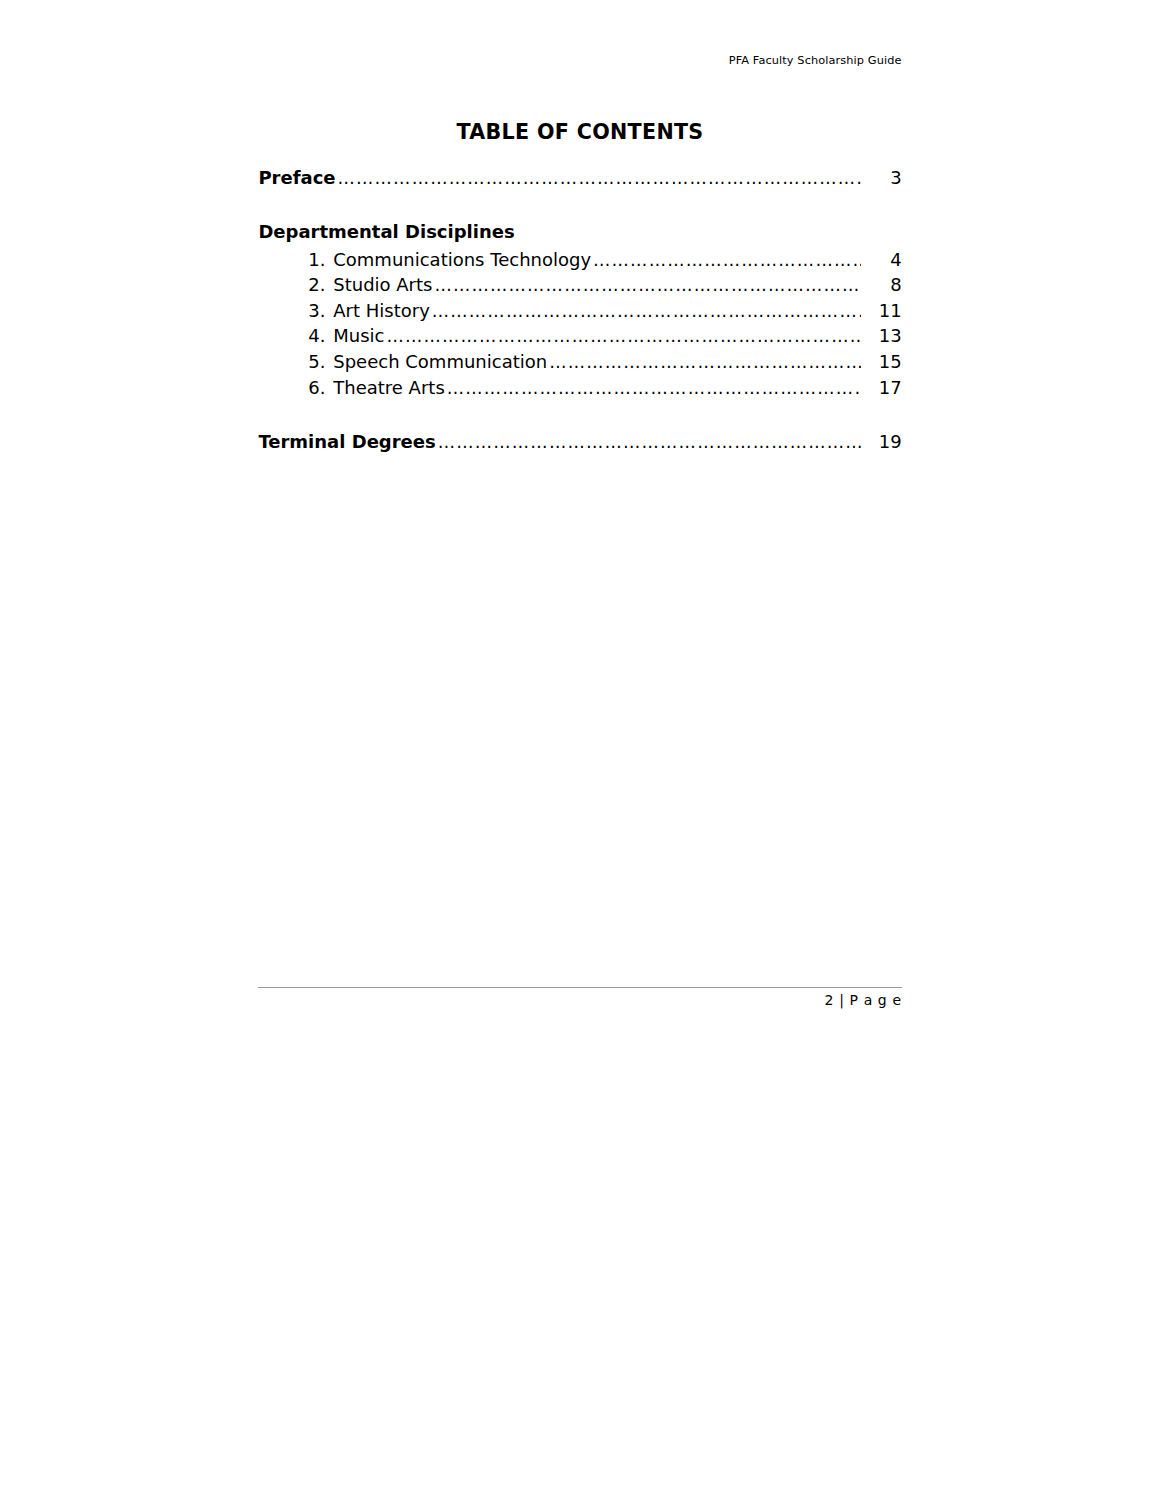PFA Faculty Scholarship Guide
TABLE OF CONTENTS
Preface ………………………………………………………………………………………… 3
Departmental Disciplines
1. Communications Technology ………………………………………… 4
2. Studio Arts ……………………………………………………………………… 8
3. Art History ……………………………………………………………………… 11
4. Music …………………………………………………………………………… 13
5. Speech Communication …………………………………………… 15
6. Theatre Arts ……………………………………………………………………… 17
Terminal Degrees ……………………………………………………………… 19
2 | P a g e